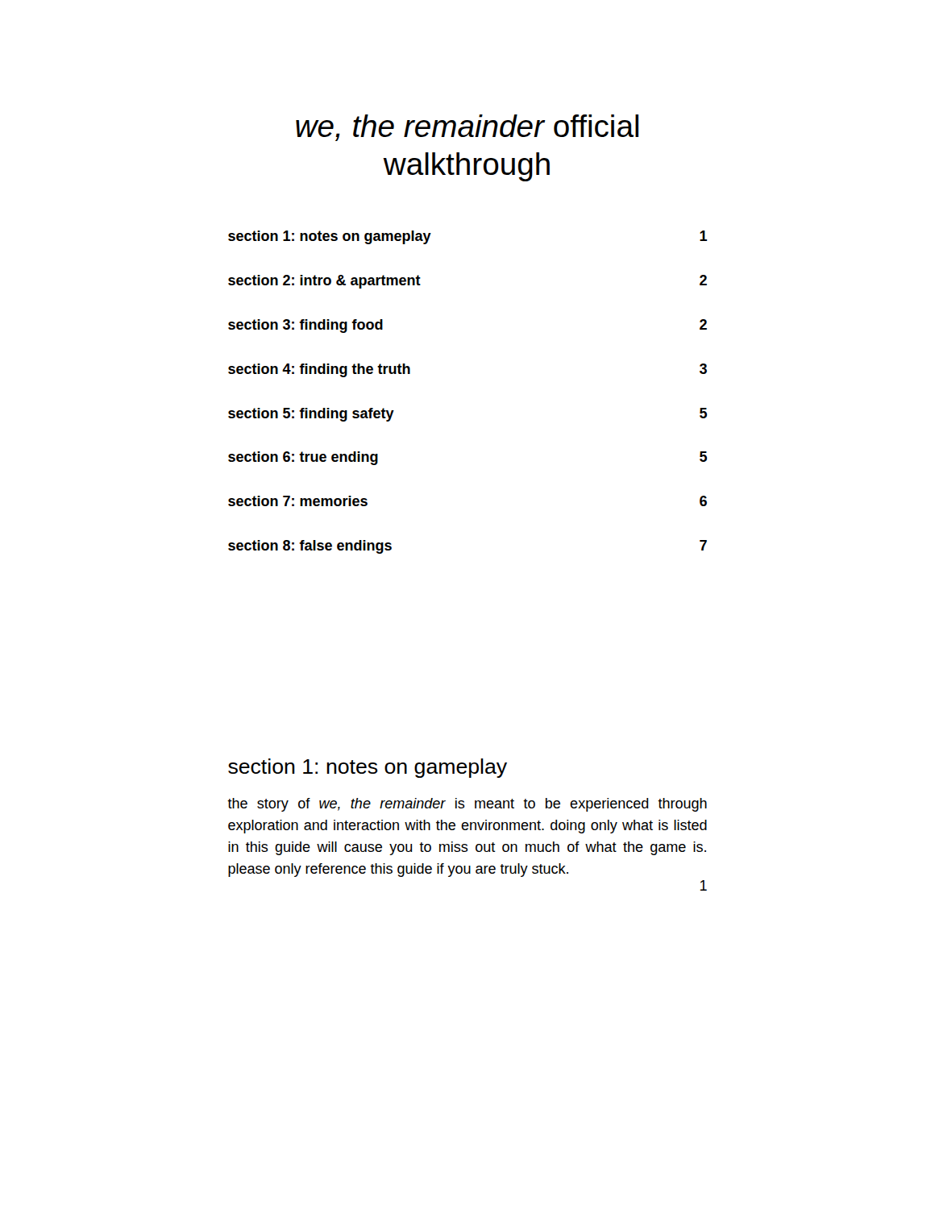we, the remainder official walkthrough
section 1: notes on gameplay 1
section 2: intro & apartment 2
section 3: finding food 2
section 4: finding the truth 3
section 5: finding safety 5
section 6: true ending 5
section 7: memories 6
section 8: false endings 7
section 1: notes on gameplay
the story of we, the remainder is meant to be experienced through exploration and interaction with the environment. doing only what is listed in this guide will cause you to miss out on much of what the game is. please only reference this guide if you are truly stuck.
1